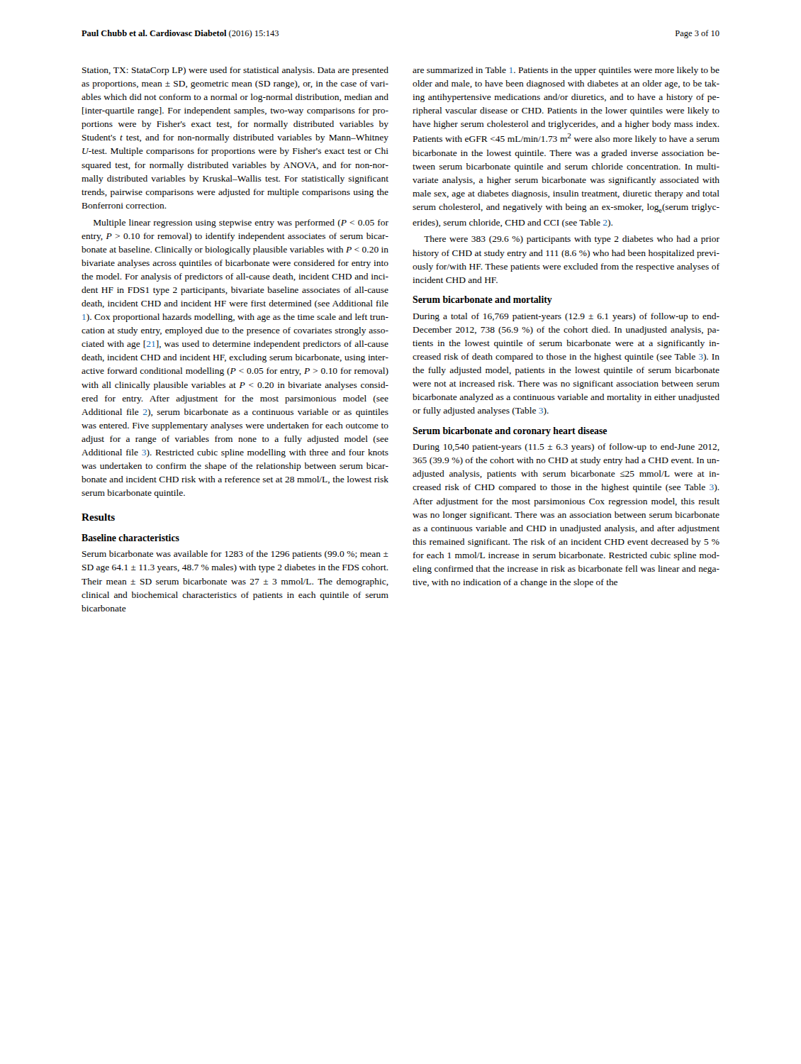Paul Chubb et al. Cardiovasc Diabetol (2016) 15:143
Page 3 of 10
Station, TX: StataCorp LP) were used for statistical analysis. Data are presented as proportions, mean ± SD, geometric mean (SD range), or, in the case of variables which did not conform to a normal or log-normal distribution, median and [inter-quartile range]. For independent samples, two-way comparisons for proportions were by Fisher's exact test, for normally distributed variables by Student's t test, and for non-normally distributed variables by Mann–Whitney U-test. Multiple comparisons for proportions were by Fisher's exact test or Chi squared test, for normally distributed variables by ANOVA, and for non-normally distributed variables by Kruskal–Wallis test. For statistically significant trends, pairwise comparisons were adjusted for multiple comparisons using the Bonferroni correction.
Multiple linear regression using stepwise entry was performed (P < 0.05 for entry, P > 0.10 for removal) to identify independent associates of serum bicarbonate at baseline. Clinically or biologically plausible variables with P < 0.20 in bivariate analyses across quintiles of bicarbonate were considered for entry into the model. For analysis of predictors of all-cause death, incident CHD and incident HF in FDS1 type 2 participants, bivariate baseline associates of all-cause death, incident CHD and incident HF were first determined (see Additional file 1). Cox proportional hazards modelling, with age as the time scale and left truncation at study entry, employed due to the presence of covariates strongly associated with age [21], was used to determine independent predictors of all-cause death, incident CHD and incident HF, excluding serum bicarbonate, using interactive forward conditional modelling (P < 0.05 for entry, P > 0.10 for removal) with all clinically plausible variables at P < 0.20 in bivariate analyses considered for entry. After adjustment for the most parsimonious model (see Additional file 2), serum bicarbonate as a continuous variable or as quintiles was entered. Five supplementary analyses were undertaken for each outcome to adjust for a range of variables from none to a fully adjusted model (see Additional file 3). Restricted cubic spline modelling with three and four knots was undertaken to confirm the shape of the relationship between serum bicarbonate and incident CHD risk with a reference set at 28 mmol/L, the lowest risk serum bicarbonate quintile.
Results
Baseline characteristics
Serum bicarbonate was available for 1283 of the 1296 patients (99.0 %; mean ± SD age 64.1 ± 11.3 years, 48.7 % males) with type 2 diabetes in the FDS cohort. Their mean ± SD serum bicarbonate was 27 ± 3 mmol/L. The demographic, clinical and biochemical characteristics of patients in each quintile of serum bicarbonate
are summarized in Table 1. Patients in the upper quintiles were more likely to be older and male, to have been diagnosed with diabetes at an older age, to be taking antihypertensive medications and/or diuretics, and to have a history of peripheral vascular disease or CHD. Patients in the lower quintiles were likely to have higher serum cholesterol and triglycerides, and a higher body mass index. Patients with eGFR <45 mL/min/1.73 m2 were also more likely to have a serum bicarbonate in the lowest quintile. There was a graded inverse association between serum bicarbonate quintile and serum chloride concentration. In multivariate analysis, a higher serum bicarbonate was significantly associated with male sex, age at diabetes diagnosis, insulin treatment, diuretic therapy and total serum cholesterol, and negatively with being an ex-smoker, loge(serum triglycerides), serum chloride, CHD and CCI (see Table 2).
There were 383 (29.6 %) participants with type 2 diabetes who had a prior history of CHD at study entry and 111 (8.6 %) who had been hospitalized previously for/with HF. These patients were excluded from the respective analyses of incident CHD and HF.
Serum bicarbonate and mortality
During a total of 16,769 patient-years (12.9 ± 6.1 years) of follow-up to end-December 2012, 738 (56.9 %) of the cohort died. In unadjusted analysis, patients in the lowest quintile of serum bicarbonate were at a significantly increased risk of death compared to those in the highest quintile (see Table 3). In the fully adjusted model, patients in the lowest quintile of serum bicarbonate were not at increased risk. There was no significant association between serum bicarbonate analyzed as a continuous variable and mortality in either unadjusted or fully adjusted analyses (Table 3).
Serum bicarbonate and coronary heart disease
During 10,540 patient-years (11.5 ± 6.3 years) of follow-up to end-June 2012, 365 (39.9 %) of the cohort with no CHD at study entry had a CHD event. In unadjusted analysis, patients with serum bicarbonate ≤25 mmol/L were at increased risk of CHD compared to those in the highest quintile (see Table 3). After adjustment for the most parsimonious Cox regression model, this result was no longer significant. There was an association between serum bicarbonate as a continuous variable and CHD in unadjusted analysis, and after adjustment this remained significant. The risk of an incident CHD event decreased by 5 % for each 1 mmol/L increase in serum bicarbonate. Restricted cubic spline modeling confirmed that the increase in risk as bicarbonate fell was linear and negative, with no indication of a change in the slope of the